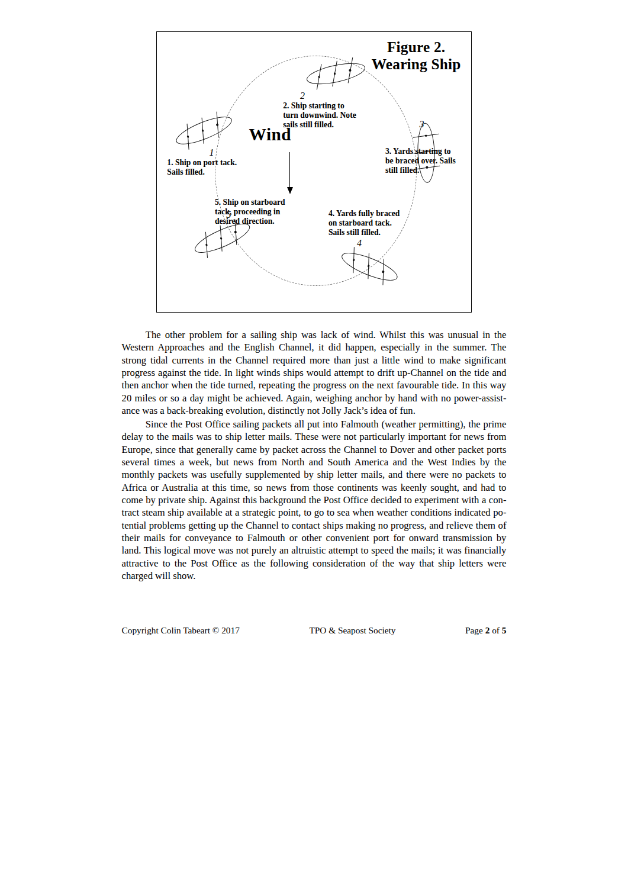Figure 2.
Wearing Ship
Wind
1
1. Ship on port tack.
Sails filled.
2
2. Ship starting to
turn downwind. Note
sails still filled.
3
3. Yards starting to
be braced over. Sails
still filled.
4
4. Yards fully braced
on starboard tack.
Sails still filled.
5
5. Ship on starboard
tack, proceeding in
desired direction.
The other problem for a sailing ship was lack of wind. Whilst this was unusual in the Western Approaches and the English Channel, it did happen, especially in the summer. The strong tidal currents in the Channel required more than just a little wind to make significant progress against the tide. In light winds ships would attempt to drift up-Channel on the tide and then anchor when the tide turned, repeating the progress on the next favourable tide. In this way 20 miles or so a day might be achieved. Again, weighing anchor by hand with no power-assistance was a back-breaking evolution, distinctly not Jolly Jack’s idea of fun.
Since the Post Office sailing packets all put into Falmouth (weather permitting), the prime delay to the mails was to ship letter mails. These were not particularly important for news from Europe, since that generally came by packet across the Channel to Dover and other packet ports several times a week, but news from North and South America and the West Indies by the monthly packets was usefully supplemented by ship letter mails, and there were no packets to Africa or Australia at this time, so news from those continents was keenly sought, and had to come by private ship. Against this background the Post Office decided to experiment with a contract steam ship available at a strategic point, to go to sea when weather conditions indicated potential problems getting up the Channel to contact ships making no progress, and relieve them of their mails for conveyance to Falmouth or other convenient port for onward transmission by land. This logical move was not purely an altruistic attempt to speed the mails; it was financially attractive to the Post Office as the following consideration of the way that ship letters were charged will show.
Copyright Colin Tabeart © 2017
TPO & Seapost Society
Page 2 of 5